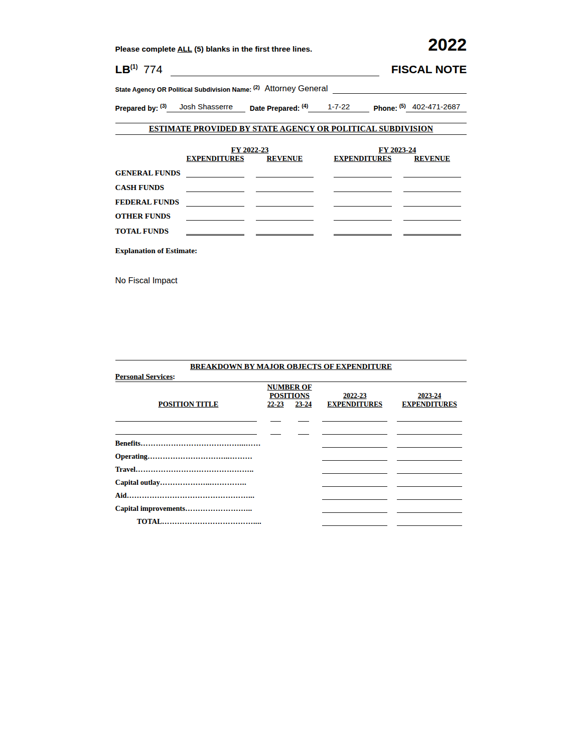Please complete ALL (5) blanks in the first three lines.
2022
LB(1)
774
FISCAL NOTE
State Agency OR Political Subdivision Name: (2)
Attorney General
Prepared by: (3)
Josh Shasserre
Date Prepared: (4)
1-7-22
Phone: (5)
402-471-2687
ESTIMATE PROVIDED BY STATE AGENCY OR POLITICAL SUBDIVISION
| | FY 2022-23 | | FY 2023-24 |
| | EXPENDITURES | REVENUE | | EXPENDITURES | REVENUE |
| GENERAL FUNDS | | | | | |
| CASH FUNDS | | | | | |
| FEDERAL FUNDS | | | | | |
| OTHER FUNDS | | | | | |
| TOTAL FUNDS | | | | | |
Explanation of Estimate:
No Fiscal Impact
BREAKDOWN BY MAJOR OBJECTS OF EXPENDITURE
Personal Services:
| | NUMBER OF POSITIONS | 2022-23 | 2023-24 |
| POSITION TITLE | 22-23 | 23-24 | EXPENDITURES | EXPENDITURES |
| Benefits …………………………………...…… | | | | |
| Operating …………………………...……… | | | | |
| Travel ……………………………………….. | | | | |
| Capital outlay ………………...………….. | | | | |
| Aid …………………………………………... | | | | |
| Capital improvements ……………………... | | | | |
| TOTAL ……………………………….... | | | | |